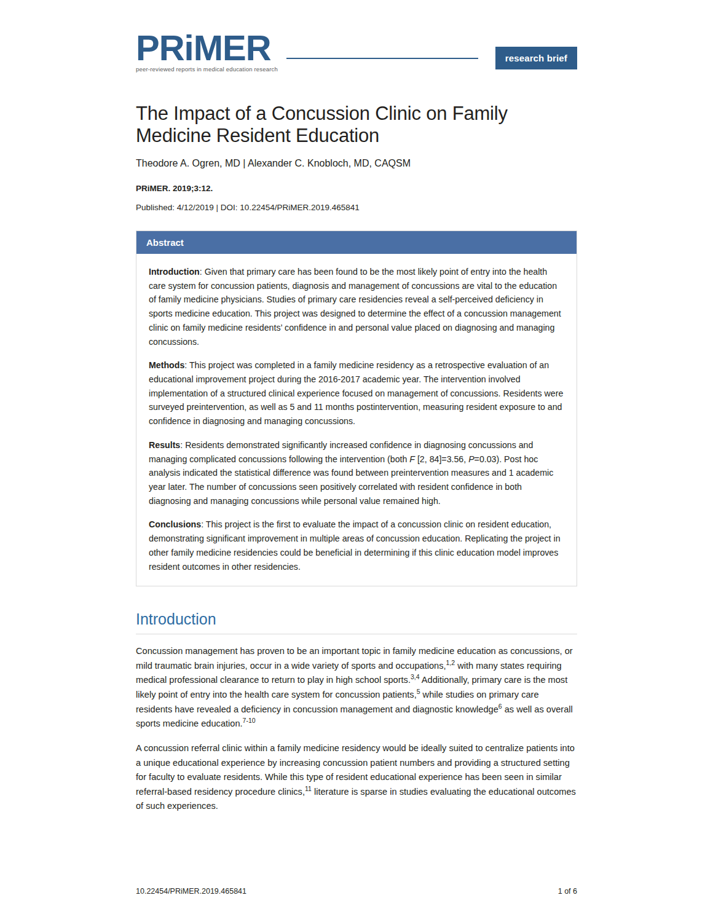PRi MER
peer-reviewed reports in medical education research
research brief
The Impact of a Concussion Clinic on Family Medicine Resident Education
Theodore A. Ogren, MD | Alexander C. Knobloch, MD, CAQSM
PRiMER. 2019;3:12.
Published: 4/12/2019 | DOI: 10.22454/PRiMER.2019.465841
Abstract
Introduction: Given that primary care has been found to be the most likely point of entry into the health care system for concussion patients, diagnosis and management of concussions are vital to the education of family medicine physicians. Studies of primary care residencies reveal a self-perceived deficiency in sports medicine education. This project was designed to determine the effect of a concussion management clinic on family medicine residents’ confidence in and personal value placed on diagnosing and managing concussions.
Methods: This project was completed in a family medicine residency as a retrospective evaluation of an educational improvement project during the 2016-2017 academic year. The intervention involved implementation of a structured clinical experience focused on management of concussions. Residents were surveyed preintervention, as well as 5 and 11 months postintervention, measuring resident exposure to and confidence in diagnosing and managing concussions.
Results: Residents demonstrated significantly increased confidence in diagnosing concussions and managing complicated concussions following the intervention (both F [2, 84]=3.56, P=0.03). Post hoc analysis indicated the statistical difference was found between preintervention measures and 1 academic year later. The number of concussions seen positively correlated with resident confidence in both diagnosing and managing concussions while personal value remained high.
Conclusions: This project is the first to evaluate the impact of a concussion clinic on resident education, demonstrating significant improvement in multiple areas of concussion education. Replicating the project in other family medicine residencies could be beneficial in determining if this clinic education model improves resident outcomes in other residencies.
Introduction
Concussion management has proven to be an important topic in family medicine education as concussions, or mild traumatic brain injuries, occur in a wide variety of sports and occupations,1,2 with many states requiring medical professional clearance to return to play in high school sports.3,4 Additionally, primary care is the most likely point of entry into the health care system for concussion patients,5 while studies on primary care residents have revealed a deficiency in concussion management and diagnostic knowledge6 as well as overall sports medicine education.7-10
A concussion referral clinic within a family medicine residency would be ideally suited to centralize patients into a unique educational experience by increasing concussion patient numbers and providing a structured setting for faculty to evaluate residents. While this type of resident educational experience has been seen in similar referral-based residency procedure clinics,11 literature is sparse in studies evaluating the educational outcomes of such experiences.
10.22454/PRiMER.2019.465841
1 of 6